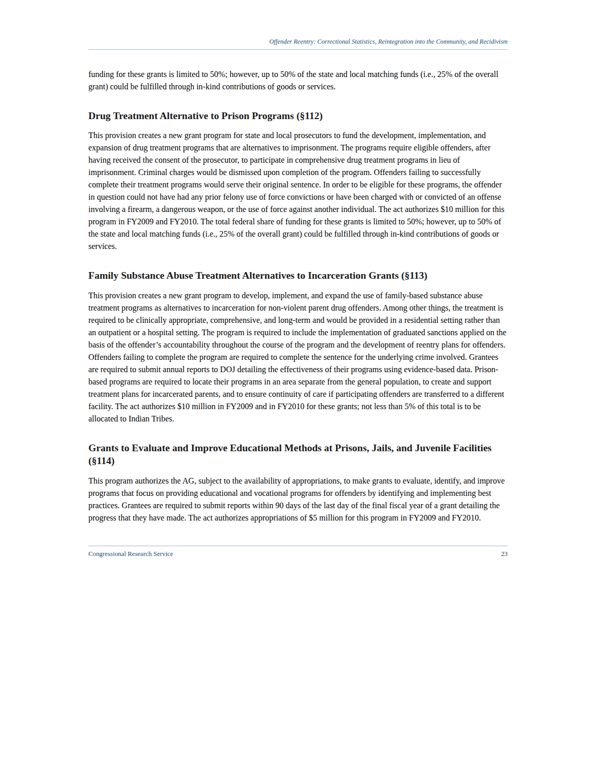Offender Reentry: Correctional Statistics, Reintegration into the Community, and Recidivism
funding for these grants is limited to 50%; however, up to 50% of the state and local matching funds (i.e., 25% of the overall grant) could be fulfilled through in-kind contributions of goods or services.
Drug Treatment Alternative to Prison Programs (§112)
This provision creates a new grant program for state and local prosecutors to fund the development, implementation, and expansion of drug treatment programs that are alternatives to imprisonment. The programs require eligible offenders, after having received the consent of the prosecutor, to participate in comprehensive drug treatment programs in lieu of imprisonment. Criminal charges would be dismissed upon completion of the program. Offenders failing to successfully complete their treatment programs would serve their original sentence. In order to be eligible for these programs, the offender in question could not have had any prior felony use of force convictions or have been charged with or convicted of an offense involving a firearm, a dangerous weapon, or the use of force against another individual. The act authorizes $10 million for this program in FY2009 and FY2010. The total federal share of funding for these grants is limited to 50%; however, up to 50% of the state and local matching funds (i.e., 25% of the overall grant) could be fulfilled through in-kind contributions of goods or services.
Family Substance Abuse Treatment Alternatives to Incarceration Grants (§113)
This provision creates a new grant program to develop, implement, and expand the use of family-based substance abuse treatment programs as alternatives to incarceration for non-violent parent drug offenders. Among other things, the treatment is required to be clinically appropriate, comprehensive, and long-term and would be provided in a residential setting rather than an outpatient or a hospital setting. The program is required to include the implementation of graduated sanctions applied on the basis of the offender’s accountability throughout the course of the program and the development of reentry plans for offenders. Offenders failing to complete the program are required to complete the sentence for the underlying crime involved. Grantees are required to submit annual reports to DOJ detailing the effectiveness of their programs using evidence-based data. Prison-based programs are required to locate their programs in an area separate from the general population, to create and support treatment plans for incarcerated parents, and to ensure continuity of care if participating offenders are transferred to a different facility. The act authorizes $10 million in FY2009 and in FY2010 for these grants; not less than 5% of this total is to be allocated to Indian Tribes.
Grants to Evaluate and Improve Educational Methods at Prisons, Jails, and Juvenile Facilities (§114)
This program authorizes the AG, subject to the availability of appropriations, to make grants to evaluate, identify, and improve programs that focus on providing educational and vocational programs for offenders by identifying and implementing best practices. Grantees are required to submit reports within 90 days of the last day of the final fiscal year of a grant detailing the progress that they have made. The act authorizes appropriations of $5 million for this program in FY2009 and FY2010.
Congressional Research Service 23